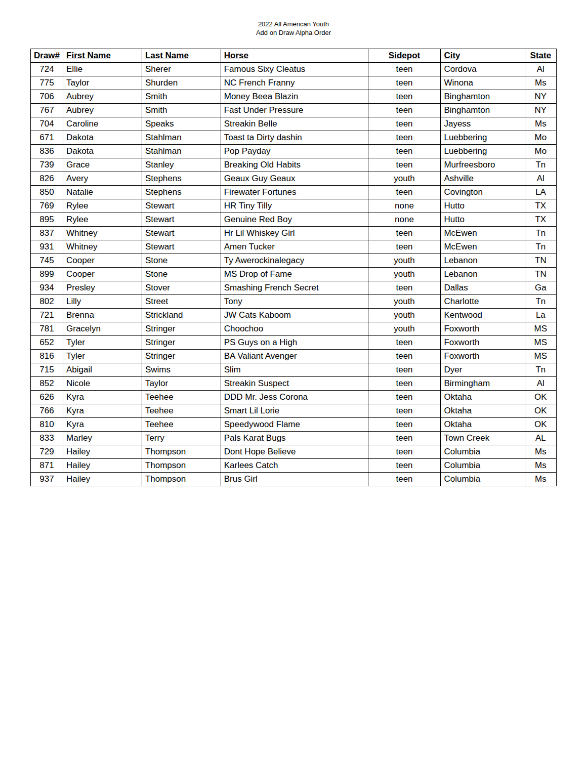2022 All American Youth
Add on Draw Alpha Order
| Draw# | First Name | Last Name | Horse | Sidepot | City | State |
| --- | --- | --- | --- | --- | --- | --- |
| 724 | Ellie | Sherer | Famous Sixy Cleatus | teen | Cordova | Al |
| 775 | Taylor | Shurden | NC French Franny | teen | Winona | Ms |
| 706 | Aubrey | Smith | Money Beea Blazin | teen | Binghamton | NY |
| 767 | Aubrey | Smith | Fast Under Pressure | teen | Binghamton | NY |
| 704 | Caroline | Speaks | Streakin Belle | teen | Jayess | Ms |
| 671 | Dakota | Stahlman | Toast ta Dirty dashin | teen | Luebbering | Mo |
| 836 | Dakota | Stahlman | Pop Payday | teen | Luebbering | Mo |
| 739 | Grace | Stanley | Breaking Old Habits | teen | Murfreesboro | Tn |
| 826 | Avery | Stephens | Geaux Guy Geaux | youth | Ashville | Al |
| 850 | Natalie | Stephens | Firewater Fortunes | teen | Covington | LA |
| 769 | Rylee | Stewart | HR Tiny Tilly | none | Hutto | TX |
| 895 | Rylee | Stewart | Genuine Red Boy | none | Hutto | TX |
| 837 | Whitney | Stewart | Hr Lil Whiskey Girl | teen | McEwen | Tn |
| 931 | Whitney | Stewart | Amen Tucker | teen | McEwen | Tn |
| 745 | Cooper | Stone | Ty Awerockinalegacy | youth | Lebanon | TN |
| 899 | Cooper | Stone | MS Drop of Fame | youth | Lebanon | TN |
| 934 | Presley | Stover | Smashing French Secret | teen | Dallas | Ga |
| 802 | Lilly | Street | Tony | youth | Charlotte | Tn |
| 721 | Brenna | Strickland | JW Cats Kaboom | youth | Kentwood | La |
| 781 | Gracelyn | Stringer | Choochoo | youth | Foxworth | MS |
| 652 | Tyler | Stringer | PS Guys on a High | teen | Foxworth | MS |
| 816 | Tyler | Stringer | BA Valiant Avenger | teen | Foxworth | MS |
| 715 | Abigail | Swims | Slim | teen | Dyer | Tn |
| 852 | Nicole | Taylor | Streakin Suspect | teen | Birmingham | Al |
| 626 | Kyra | Teehee | DDD Mr. Jess Corona | teen | Oktaha | OK |
| 766 | Kyra | Teehee | Smart Lil Lorie | teen | Oktaha | OK |
| 810 | Kyra | Teehee | Speedywood Flame | teen | Oktaha | OK |
| 833 | Marley | Terry | Pals Karat Bugs | teen | Town Creek | AL |
| 729 | Hailey | Thompson | Dont Hope Believe | teen | Columbia | Ms |
| 871 | Hailey | Thompson | Karlees Catch | teen | Columbia | Ms |
| 937 | Hailey | Thompson | Brus Girl | teen | Columbia | Ms |